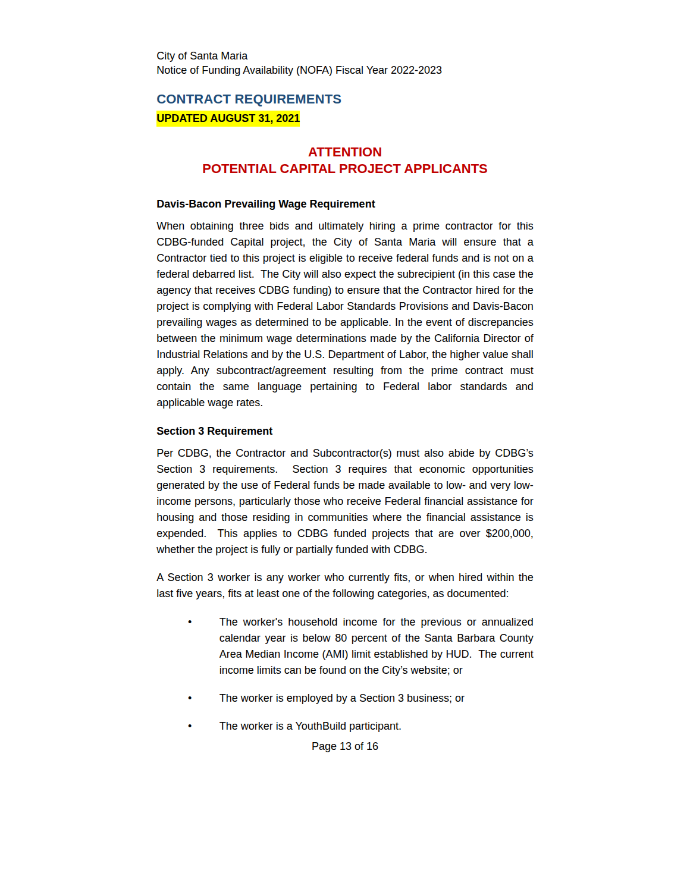City of Santa Maria
Notice of Funding Availability (NOFA) Fiscal Year 2022-2023
CONTRACT REQUIREMENTS
UPDATED AUGUST 31, 2021
ATTENTION
POTENTIAL CAPITAL PROJECT APPLICANTS
Davis-Bacon Prevailing Wage Requirement
When obtaining three bids and ultimately hiring a prime contractor for this CDBG-funded Capital project, the City of Santa Maria will ensure that a Contractor tied to this project is eligible to receive federal funds and is not on a federal debarred list. The City will also expect the subrecipient (in this case the agency that receives CDBG funding) to ensure that the Contractor hired for the project is complying with Federal Labor Standards Provisions and Davis-Bacon prevailing wages as determined to be applicable. In the event of discrepancies between the minimum wage determinations made by the California Director of Industrial Relations and by the U.S. Department of Labor, the higher value shall apply. Any subcontract/agreement resulting from the prime contract must contain the same language pertaining to Federal labor standards and applicable wage rates.
Section 3 Requirement
Per CDBG, the Contractor and Subcontractor(s) must also abide by CDBG’s Section 3 requirements. Section 3 requires that economic opportunities generated by the use of Federal funds be made available to low- and very low-income persons, particularly those who receive Federal financial assistance for housing and those residing in communities where the financial assistance is expended. This applies to CDBG funded projects that are over $200,000, whether the project is fully or partially funded with CDBG.
A Section 3 worker is any worker who currently fits, or when hired within the last five years, fits at least one of the following categories, as documented:
• The worker's household income for the previous or annualized calendar year is below 80 percent of the Santa Barbara County Area Median Income (AMI) limit established by HUD. The current income limits can be found on the City’s website; or
• The worker is employed by a Section 3 business; or
• The worker is a YouthBuild participant.
Page 13 of 16